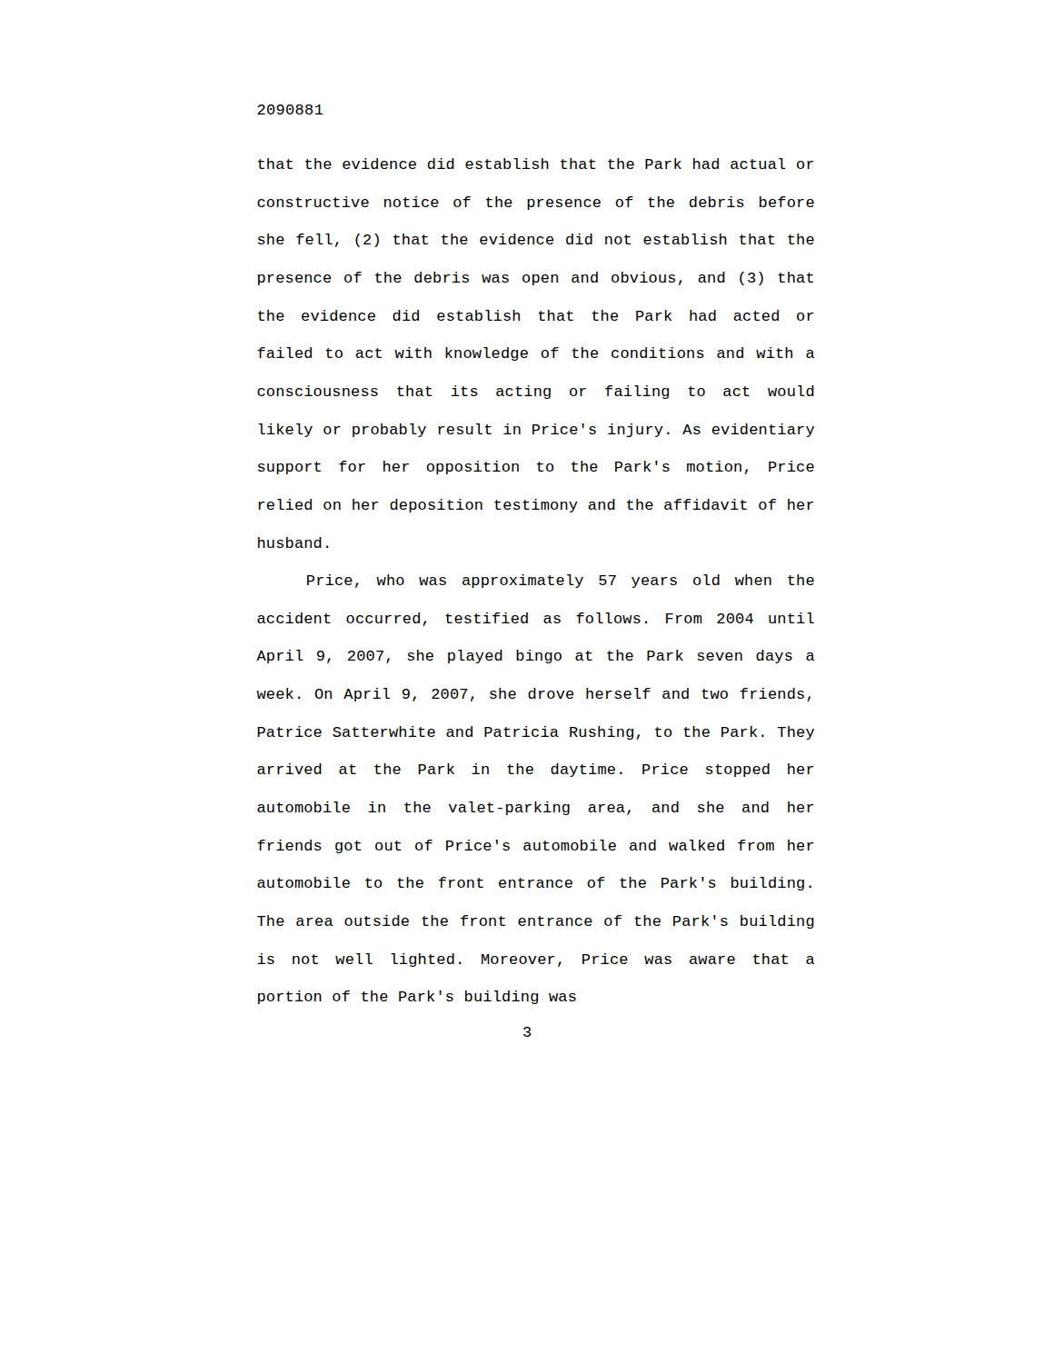2090881
that the evidence did establish that the Park had actual or constructive notice of the presence of the debris before she fell, (2) that the evidence did not establish that the presence of the debris was open and obvious, and (3) that the evidence did establish that the Park had acted or failed to act with knowledge of the conditions and with a consciousness that its acting or failing to act would likely or probably result in Price's injury. As evidentiary support for her opposition to the Park's motion, Price relied on her deposition testimony and the affidavit of her husband.
Price, who was approximately 57 years old when the accident occurred, testified as follows. From 2004 until April 9, 2007, she played bingo at the Park seven days a week. On April 9, 2007, she drove herself and two friends, Patrice Satterwhite and Patricia Rushing, to the Park. They arrived at the Park in the daytime. Price stopped her automobile in the valet-parking area, and she and her friends got out of Price's automobile and walked from her automobile to the front entrance of the Park's building. The area outside the front entrance of the Park's building is not well lighted. Moreover, Price was aware that a portion of the Park's building was
3